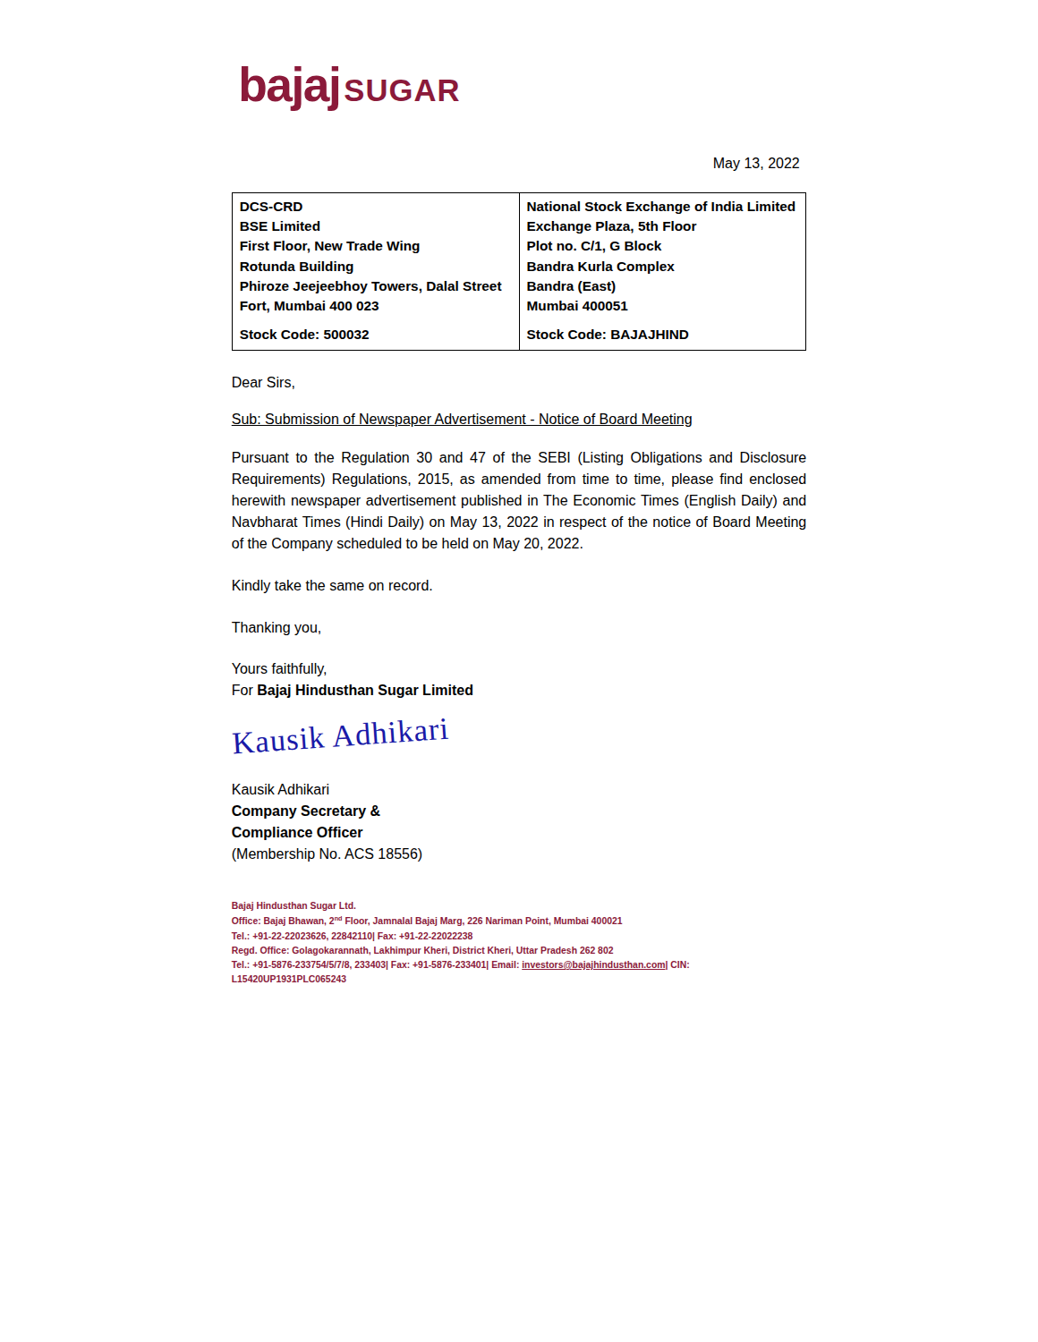bajaj SUGAR
May 13, 2022
| DCS-CRD BSE Limited First Floor, New Trade Wing Rotunda Building Phiroze Jeejeebhoy Towers, Dalal Street Fort, Mumbai 400 023 Stock Code: 500032 | National Stock Exchange of India Limited Exchange Plaza, 5th Floor Plot no. C/1, G Block Bandra Kurla Complex Bandra (East) Mumbai 400051 Stock Code: BAJAJHIND |
Dear Sirs,
Sub: Submission of Newspaper Advertisement - Notice of Board Meeting
Pursuant to the Regulation 30 and 47 of the SEBI (Listing Obligations and Disclosure Requirements) Regulations, 2015, as amended from time to time, please find enclosed herewith newspaper advertisement published in The Economic Times (English Daily) and Navbharat Times (Hindi Daily) on May 13, 2022 in respect of the notice of Board Meeting of the Company scheduled to be held on May 20, 2022.
Kindly take the same on record.
Thanking you,
Yours faithfully,
For Bajaj Hindusthan Sugar Limited
Kausik Adhikari
Kausik Adhikari
Company Secretary &
Compliance Officer
(Membership No. ACS 18556)
Bajaj Hindusthan Sugar Ltd.
Office: Bajaj Bhawan, 2nd Floor, Jamnalal Bajaj Marg, 226 Nariman Point, Mumbai 400021
Tel.: +91-22-22023626, 22842110| Fax: +91-22-22022238
Regd. Office: Golagokarannath, Lakhimpur Kheri, District Kheri, Uttar Pradesh 262 802
Tel.: +91-5876-233754/5/7/8, 233403| Fax: +91-5876-233401| Email: investors@bajajhindusthan.com| CIN: L15420UP1931PLC065243